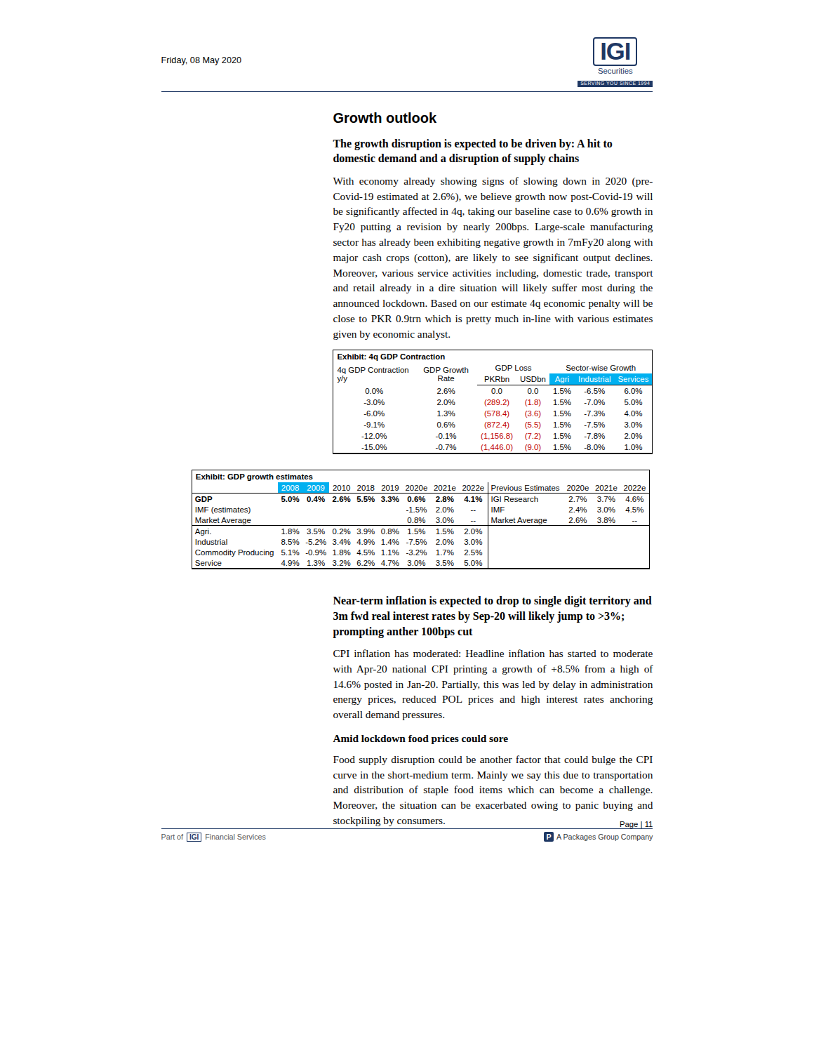Friday, 08 May 2020
IGI
Securities
SERVING YOU SINCE 1994
Growth outlook
The growth disruption is expected to be driven by: A hit to domestic demand and a disruption of supply chains
With economy already showing signs of slowing down in 2020 (pre-Covid-19 estimated at 2.6%), we believe growth now post-Covid-19 will be significantly affected in 4q, taking our baseline case to 0.6% growth in Fy20 putting a revision by nearly 200bps. Large-scale manufacturing sector has already been exhibiting negative growth in 7mFy20 along with major cash crops (cotton), are likely to see significant output declines. Moreover, various service activities including, domestic trade, transport and retail already in a dire situation will likely suffer most during the announced lockdown. Based on our estimate 4q economic penalty will be close to PKR 0.9trn which is pretty much in-line with various estimates given by economic analyst.
Exhibit: 4q GDP Contraction
| 4q GDP Contraction y/y | GDP Growth Rate | GDP Loss | Sector-wise Growth |
| --- | --- | --- | --- |
| PKRbn | USDbn | Agri | Industrial | Services |
| 0.0% | 2.6% | 0.0 | 0.0 | 1.5% | -6.5% | 6.0% |
| -3.0% | 2.0% | (289.2) | (1.8) | 1.5% | -7.0% | 5.0% |
| -6.0% | 1.3% | (578.4) | (3.6) | 1.5% | -7.3% | 4.0% |
| -9.1% | 0.6% | (872.4) | (5.5) | 1.5% | -7.5% | 3.0% |
| -12.0% | -0.1% | (1,156.8) | (7.2) | 1.5% | -7.8% | 2.0% |
| -15.0% | -0.7% | (1,446.0) | (9.0) | 1.5% | -8.0% | 1.0% |
Exhibit: GDP growth estimates
| | 2008 | 2009 | 2010 | 2018 | 2019 | 2020e | 2021e | 2022e | Previous Estimates | 2020e | 2021e | 2022e |
| GDP | 5.0% | 0.4% | 2.6% | 5.5% | 3.3% | 0.6% | 2.8% | 4.1% | IGI Research | 2.7% | 3.7% | 4.6% |
| IMF (estimates) | | | | | | -1.5% | 2.0% | -- | IMF | 2.4% | 3.0% | 4.5% |
| Market Average | | | | | | 0.8% | 3.0% | -- | Market Average | 2.6% | 3.8% | -- |
| Agri. | 1.8% | 3.5% | 0.2% | 3.9% | 0.8% | 1.5% | 1.5% | 2.0% | | | | |
| Industrial | 8.5% | -5.2% | 3.4% | 4.9% | 1.4% | -7.5% | 2.0% | 3.0% | | | | |
| Commodity Producing | 5.1% | -0.9% | 1.8% | 4.5% | 1.1% | -3.2% | 1.7% | 2.5% | | | | |
| Service | 4.9% | 1.3% | 3.2% | 6.2% | 4.7% | 3.0% | 3.5% | 5.0% | | | | |
Near-term inflation is expected to drop to single digit territory and 3m fwd real interest rates by Sep-20 will likely jump to >3%; prompting anther 100bps cut
CPI inflation has moderated: Headline inflation has started to moderate with Apr-20 national CPI printing a growth of +8.5% from a high of 14.6% posted in Jan-20. Partially, this was led by delay in administration energy prices, reduced POL prices and high interest rates anchoring overall demand pressures.
Amid lockdown food prices could sore
Food supply disruption could be another factor that could bulge the CPI curve in the short-medium term. Mainly we say this due to transportation and distribution of staple food items which can become a challenge. Moreover, the situation can be exacerbated owing to panic buying and stockpiling by consumers.
Page | 11
Part of IGI Financial Services
P A Packages Group Company